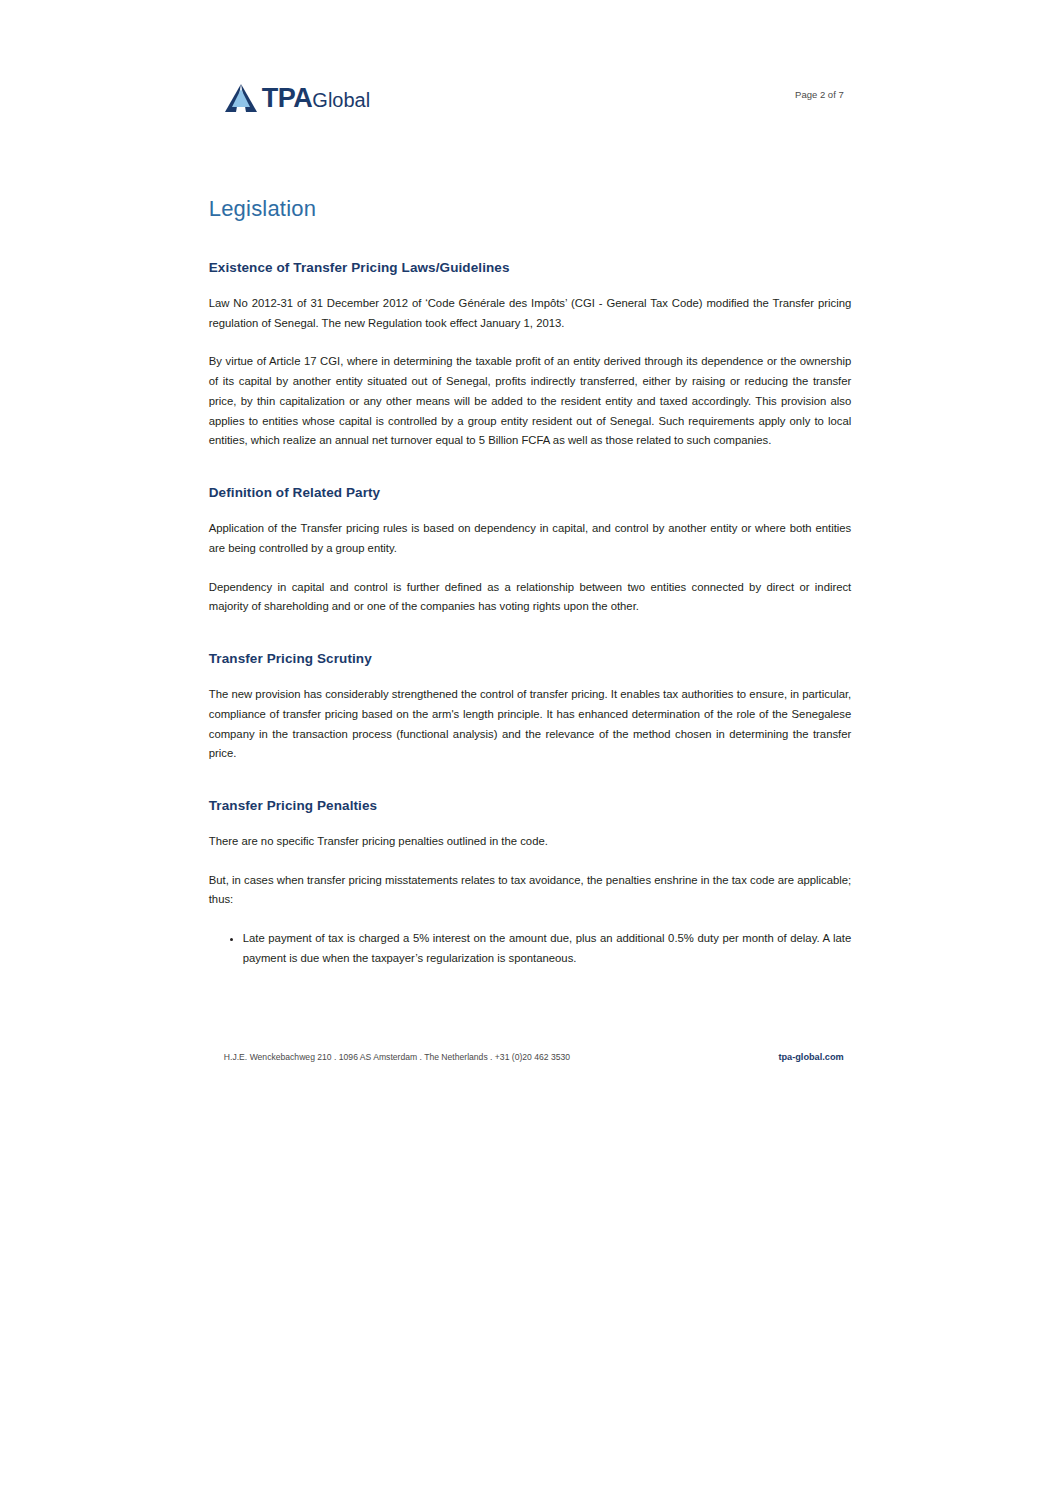TPAGlobal
Page 2 of 7
Legislation
Existence of Transfer Pricing Laws/Guidelines
Law No 2012-31 of 31 December 2012 of ‘Code Générale des Impôts’ (CGI - General Tax Code) modified the Transfer pricing regulation of Senegal. The new Regulation took effect January 1, 2013.
By virtue of Article 17 CGI, where in determining the taxable profit of an entity derived through its dependence or the ownership of its capital by another entity situated out of Senegal, profits indirectly transferred, either by raising or reducing the transfer price, by thin capitalization or any other means will be added to the resident entity and taxed accordingly. This provision also applies to entities whose capital is controlled by a group entity resident out of Senegal. Such requirements apply only to local entities, which realize an annual net turnover equal to 5 Billion FCFA as well as those related to such companies.
Definition of Related Party
Application of the Transfer pricing rules is based on dependency in capital, and control by another entity or where both entities are being controlled by a group entity.
Dependency in capital and control is further defined as a relationship between two entities connected by direct or indirect majority of shareholding and or one of the companies has voting rights upon the other.
Transfer Pricing Scrutiny
The new provision has considerably strengthened the control of transfer pricing. It enables tax authorities to ensure, in particular, compliance of transfer pricing based on the arm's length principle. It has enhanced determination of the role of the Senegalese company in the transaction process (functional analysis) and the relevance of the method chosen in determining the transfer price.
Transfer Pricing Penalties
There are no specific Transfer pricing penalties outlined in the code.
But, in cases when transfer pricing misstatements relates to tax avoidance, the penalties enshrine in the tax code are applicable; thus:
Late payment of tax is charged a 5% interest on the amount due, plus an additional 0.5% duty per month of delay. A late payment is due when the taxpayer’s regularization is spontaneous.
H.J.E. Wenckebachweg 210 . 1096 AS Amsterdam . The Netherlands . +31 (0)20 462 3530
tpa-global.com